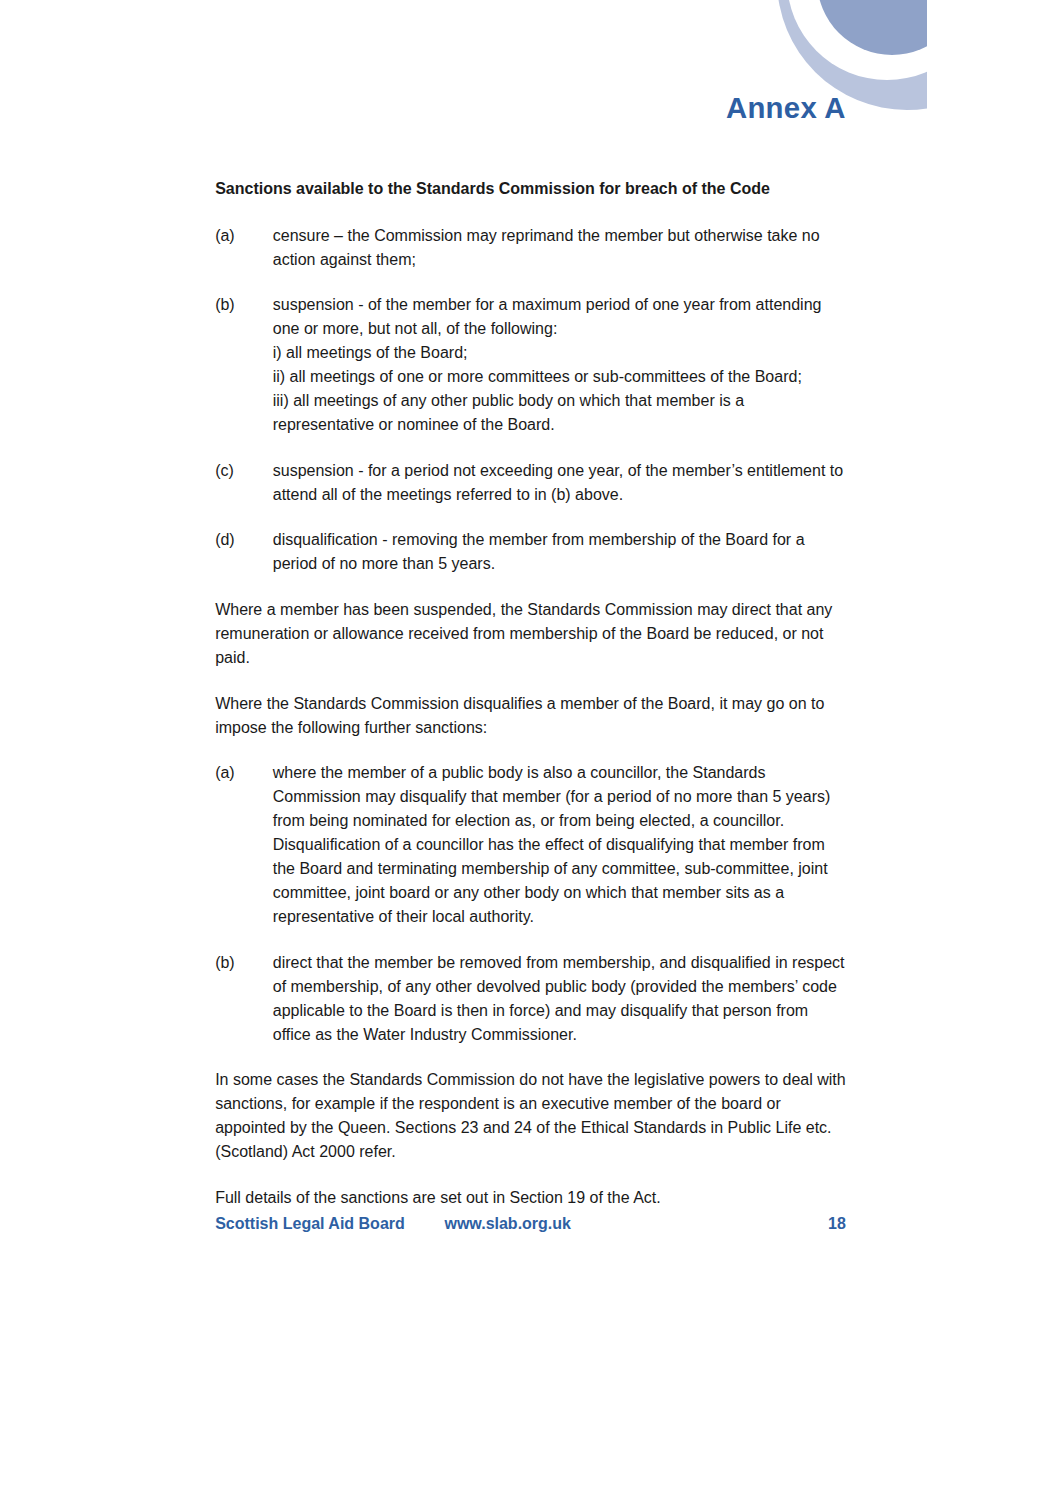Annex A
Sanctions available to the Standards Commission for breach of the Code
(a)
censure – the Commission may reprimand the member but otherwise take no action against them;
(b)
suspension - of the member for a maximum period of one year from attending one or more, but not all, of the following: i) all meetings of the Board; ii) all meetings of one or more committees or sub-committees of the Board; iii) all meetings of any other public body on which that member is a representative or nominee of the Board.
(c)
suspension - for a period not exceeding one year, of the member’s entitlement to attend all of the meetings referred to in (b) above.
(d)
disqualification - removing the member from membership of the Board for a period of no more than 5 years.
Where a member has been suspended, the Standards Commission may direct that any remuneration or allowance received from membership of the Board be reduced, or not paid.
Where the Standards Commission disqualifies a member of the Board, it may go on to impose the following further sanctions:
(a)
where the member of a public body is also a councillor, the Standards Commission may disqualify that member (for a period of no more than 5 years) from being nominated for election as, or from being elected, a councillor. Disqualification of a councillor has the effect of disqualifying that member from the Board and terminating membership of any committee, sub-committee, joint committee, joint board or any other body on which that member sits as a representative of their local authority.
(b)
direct that the member be removed from membership, and disqualified in respect of membership, of any other devolved public body (provided the members’ code applicable to the Board is then in force) and may disqualify that person from office as the Water Industry Commissioner.
In some cases the Standards Commission do not have the legislative powers to deal with sanctions, for example if the respondent is an executive member of the board or appointed by the Queen. Sections 23 and 24 of the Ethical Standards in Public Life etc. (Scotland) Act 2000 refer.
Full details of the sanctions are set out in Section 19 of the Act.
Scottish Legal Aid Board www.slab.org.uk 18